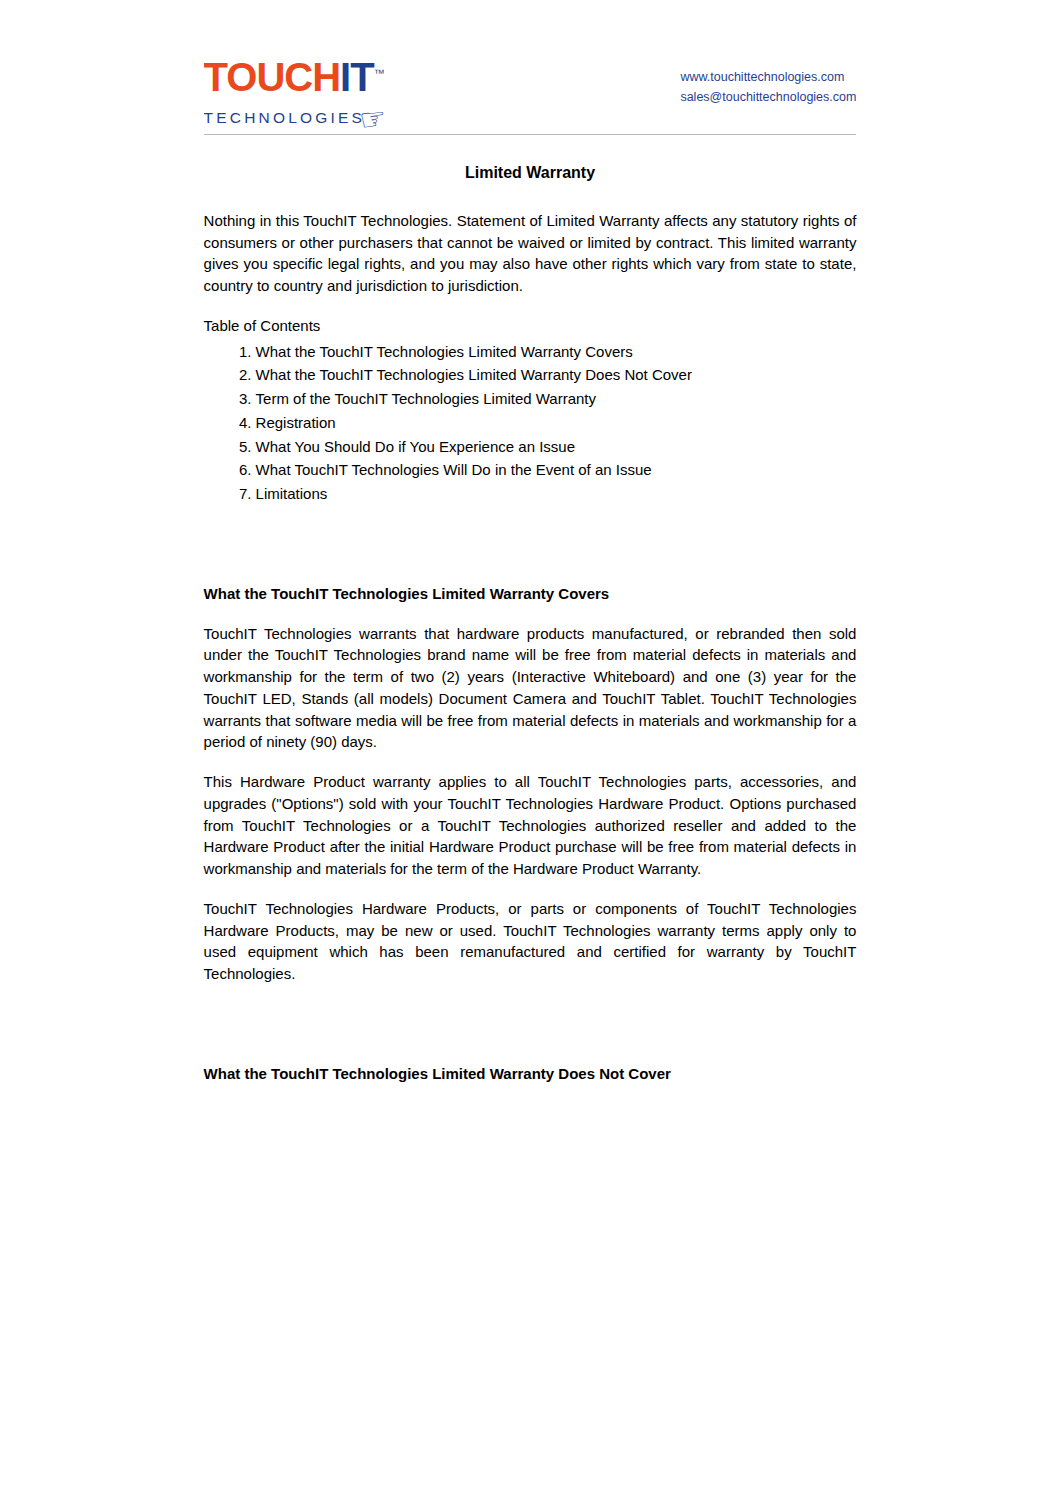TOUCH IT™
TECHNOLOGIES☞
www.touchittechnologies.com
sales@touchittechnologies.com
Limited Warranty
Nothing in this TouchIT Technologies. Statement of Limited Warranty affects any statutory rights of consumers or other purchasers that cannot be waived or limited by contract. This limited warranty gives you specific legal rights, and you may also have other rights which vary from state to state, country to country and jurisdiction to jurisdiction.
Table of Contents
What the TouchIT Technologies Limited Warranty Covers
What the TouchIT Technologies Limited Warranty Does Not Cover
Term of the TouchIT Technologies Limited Warranty
Registration
What You Should Do if You Experience an Issue
What TouchIT Technologies Will Do in the Event of an Issue
Limitations
What the TouchIT Technologies Limited Warranty Covers
TouchIT Technologies warrants that hardware products manufactured, or rebranded then sold under the TouchIT Technologies brand name will be free from material defects in materials and workmanship for the term of two (2) years (Interactive Whiteboard) and one (3) year for the TouchIT LED, Stands (all models) Document Camera and TouchIT Tablet. TouchIT Technologies warrants that software media will be free from material defects in materials and workmanship for a period of ninety (90) days.
This Hardware Product warranty applies to all TouchIT Technologies parts, accessories, and upgrades ("Options") sold with your TouchIT Technologies Hardware Product. Options purchased from TouchIT Technologies or a TouchIT Technologies authorized reseller and added to the Hardware Product after the initial Hardware Product purchase will be free from material defects in workmanship and materials for the term of the Hardware Product Warranty.
TouchIT Technologies Hardware Products, or parts or components of TouchIT Technologies Hardware Products, may be new or used. TouchIT Technologies warranty terms apply only to used equipment which has been remanufactured and certified for warranty by TouchIT Technologies.
What the TouchIT Technologies Limited Warranty Does Not Cover